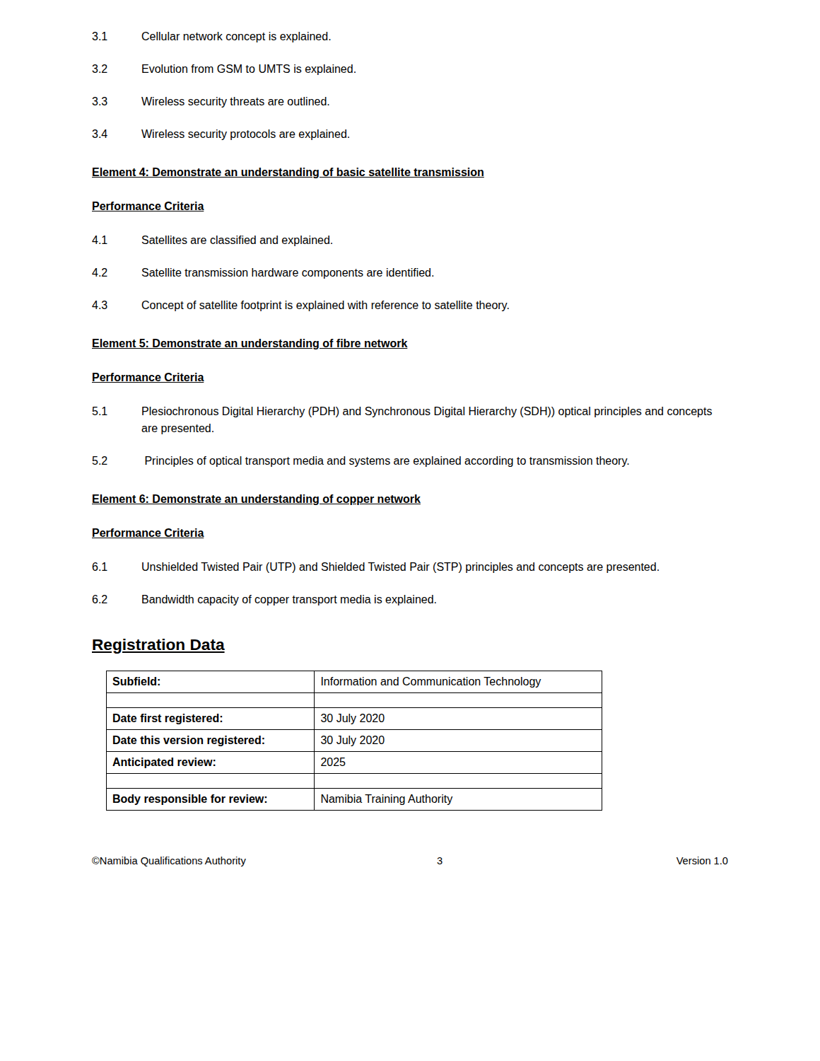3.1
Cellular network concept is explained.
3.2
Evolution from GSM to UMTS is explained.
3.3
Wireless security threats are outlined.
3.4
Wireless security protocols are explained.
Element 4: Demonstrate an understanding of basic satellite transmission
Performance Criteria
4.1
Satellites are classified and explained.
4.2
Satellite transmission hardware components are identified.
4.3
Concept of satellite footprint is explained with reference to satellite theory.
Element 5: Demonstrate an understanding of fibre network
Performance Criteria
5.1
Plesiochronous Digital Hierarchy (PDH) and Synchronous Digital Hierarchy (SDH)) optical principles and concepts are presented.
5.2
Principles of optical transport media and systems are explained according to transmission theory.
Element 6: Demonstrate an understanding of copper network
Performance Criteria
6.1
Unshielded Twisted Pair (UTP) and Shielded Twisted Pair (STP) principles and concepts are presented.
6.2
Bandwidth capacity of copper transport media is explained.
Registration Data
| Subfield: | Information and Communication Technology |
| Date first registered: | 30 July 2020 |
| Date this version registered: | 30 July 2020 |
| Anticipated review: | 2025 |
| Body responsible for review: | Namibia Training Authority |
©Namibia Qualifications Authority
3
Version 1.0